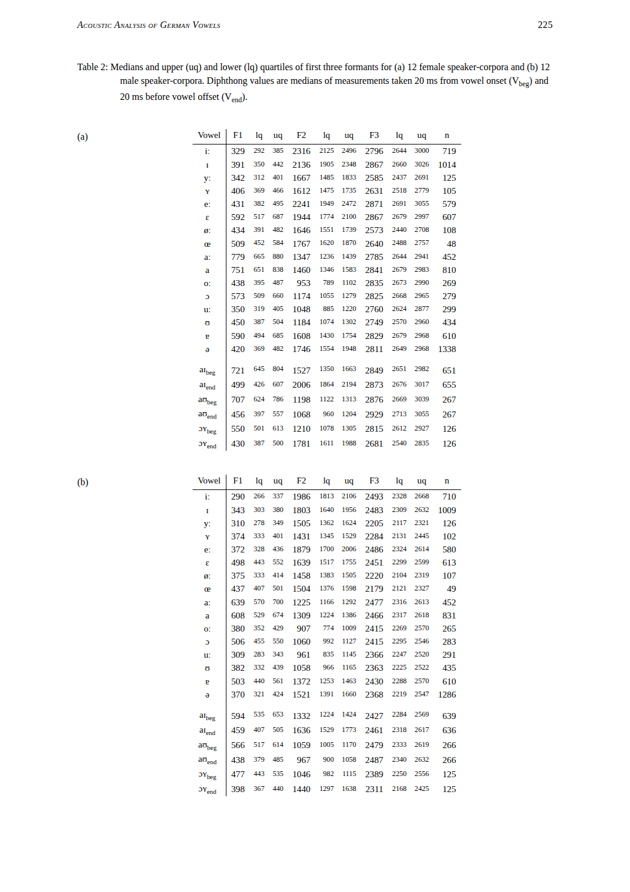Acoustic Analysis of German Vowels 225
Table 2: Medians and upper (uq) and lower (lq) quartiles of first three formants for (a) 12 female speaker-corpora and (b) 12 male speaker-corpora. Diphthong values are medians of measurements taken 20 ms from vowel onset (Vbeg) and 20 ms before vowel offset (Vend).
(a)
| Vowel | F1 | lq | uq | F2 | lq | uq | F3 | lq | uq | n |
| --- | --- | --- | --- | --- | --- | --- | --- | --- | --- | --- |
| iː | 329 | 292 | 385 | 2316 | 2125 | 2496 | 2796 | 2644 | 3000 | 719 |
| ɪ | 391 | 350 | 442 | 2136 | 1905 | 2348 | 2867 | 2660 | 3026 | 1014 |
| yː | 342 | 312 | 401 | 1667 | 1485 | 1833 | 2585 | 2437 | 2691 | 125 |
| ʏ | 406 | 369 | 466 | 1612 | 1475 | 1735 | 2631 | 2518 | 2779 | 105 |
| eː | 431 | 382 | 495 | 2241 | 1949 | 2472 | 2871 | 2691 | 3055 | 579 |
| ɛ | 592 | 517 | 687 | 1944 | 1774 | 2100 | 2867 | 2679 | 2997 | 607 |
| øː | 434 | 391 | 482 | 1646 | 1551 | 1739 | 2573 | 2440 | 2708 | 108 |
| œ | 509 | 452 | 584 | 1767 | 1620 | 1870 | 2640 | 2488 | 2757 | 48 |
| aː | 779 | 665 | 880 | 1347 | 1236 | 1439 | 2785 | 2644 | 2941 | 452 |
| a | 751 | 651 | 838 | 1460 | 1346 | 1583 | 2841 | 2679 | 2983 | 810 |
| oː | 438 | 395 | 487 | 953 | 789 | 1102 | 2835 | 2673 | 2990 | 269 |
| ɔ | 573 | 509 | 660 | 1174 | 1055 | 1279 | 2825 | 2668 | 2965 | 279 |
| uː | 350 | 319 | 405 | 1048 | 885 | 1220 | 2760 | 2624 | 2877 | 299 |
| ʊ | 450 | 387 | 504 | 1184 | 1074 | 1302 | 2749 | 2570 | 2960 | 434 |
| ɐ | 590 | 494 | 685 | 1608 | 1430 | 1754 | 2829 | 2679 | 2968 | 610 |
| ə | 420 | 369 | 482 | 1746 | 1554 | 1948 | 2811 | 2649 | 2968 | 1338 |
| aɪ beg | 721 | 645 | 804 | 1527 | 1350 | 1663 | 2849 | 2651 | 2982 | 651 |
| aɪ end | 499 | 426 | 607 | 2006 | 1864 | 2194 | 2873 | 2676 | 3017 | 655 |
| aʊ beg | 707 | 624 | 786 | 1198 | 1122 | 1313 | 2876 | 2669 | 3039 | 267 |
| aʊ end | 456 | 397 | 557 | 1068 | 960 | 1204 | 2929 | 2713 | 3055 | 267 |
| ɔʏ beg | 550 | 501 | 613 | 1210 | 1078 | 1305 | 2815 | 2612 | 2927 | 126 |
| ɔʏ end | 430 | 387 | 500 | 1781 | 1611 | 1988 | 2681 | 2540 | 2835 | 126 |
(b)
| Vowel | F1 | lq | uq | F2 | lq | uq | F3 | lq | uq | n |
| --- | --- | --- | --- | --- | --- | --- | --- | --- | --- | --- |
| iː | 290 | 266 | 337 | 1986 | 1813 | 2106 | 2493 | 2328 | 2668 | 710 |
| ɪ | 343 | 303 | 380 | 1803 | 1640 | 1956 | 2483 | 2309 | 2632 | 1009 |
| yː | 310 | 278 | 349 | 1505 | 1362 | 1624 | 2205 | 2117 | 2321 | 126 |
| ʏ | 374 | 333 | 401 | 1431 | 1345 | 1529 | 2284 | 2131 | 2445 | 102 |
| eː | 372 | 328 | 436 | 1879 | 1700 | 2006 | 2486 | 2324 | 2614 | 580 |
| ɛ | 498 | 443 | 552 | 1639 | 1517 | 1755 | 2451 | 2299 | 2599 | 613 |
| øː | 375 | 333 | 414 | 1458 | 1383 | 1505 | 2220 | 2104 | 2319 | 107 |
| œ | 437 | 407 | 501 | 1504 | 1376 | 1598 | 2179 | 2121 | 2327 | 49 |
| aː | 639 | 570 | 700 | 1225 | 1166 | 1292 | 2477 | 2316 | 2613 | 452 |
| a | 608 | 529 | 674 | 1309 | 1224 | 1386 | 2466 | 2317 | 2618 | 831 |
| oː | 380 | 352 | 429 | 907 | 774 | 1009 | 2415 | 2269 | 2570 | 265 |
| ɔ | 506 | 455 | 550 | 1060 | 992 | 1127 | 2415 | 2295 | 2546 | 283 |
| uː | 309 | 283 | 343 | 961 | 835 | 1145 | 2366 | 2247 | 2520 | 291 |
| ʊ | 382 | 332 | 439 | 1058 | 966 | 1165 | 2363 | 2225 | 2522 | 435 |
| ɐ | 503 | 440 | 561 | 1372 | 1253 | 1463 | 2430 | 2288 | 2570 | 610 |
| ə | 370 | 321 | 424 | 1521 | 1391 | 1660 | 2368 | 2219 | 2547 | 1286 |
| aɪ beg | 594 | 535 | 653 | 1332 | 1224 | 1424 | 2427 | 2284 | 2569 | 639 |
| aɪ end | 459 | 407 | 505 | 1636 | 1529 | 1773 | 2461 | 2318 | 2617 | 636 |
| aʊ beg | 566 | 517 | 614 | 1059 | 1005 | 1170 | 2479 | 2333 | 2619 | 266 |
| aʊ end | 438 | 379 | 485 | 967 | 900 | 1058 | 2487 | 2340 | 2632 | 266 |
| ɔʏ beg | 477 | 443 | 535 | 1046 | 982 | 1115 | 2389 | 2250 | 2556 | 125 |
| ɔʏ end | 398 | 367 | 440 | 1440 | 1297 | 1638 | 2311 | 2168 | 2425 | 125 |